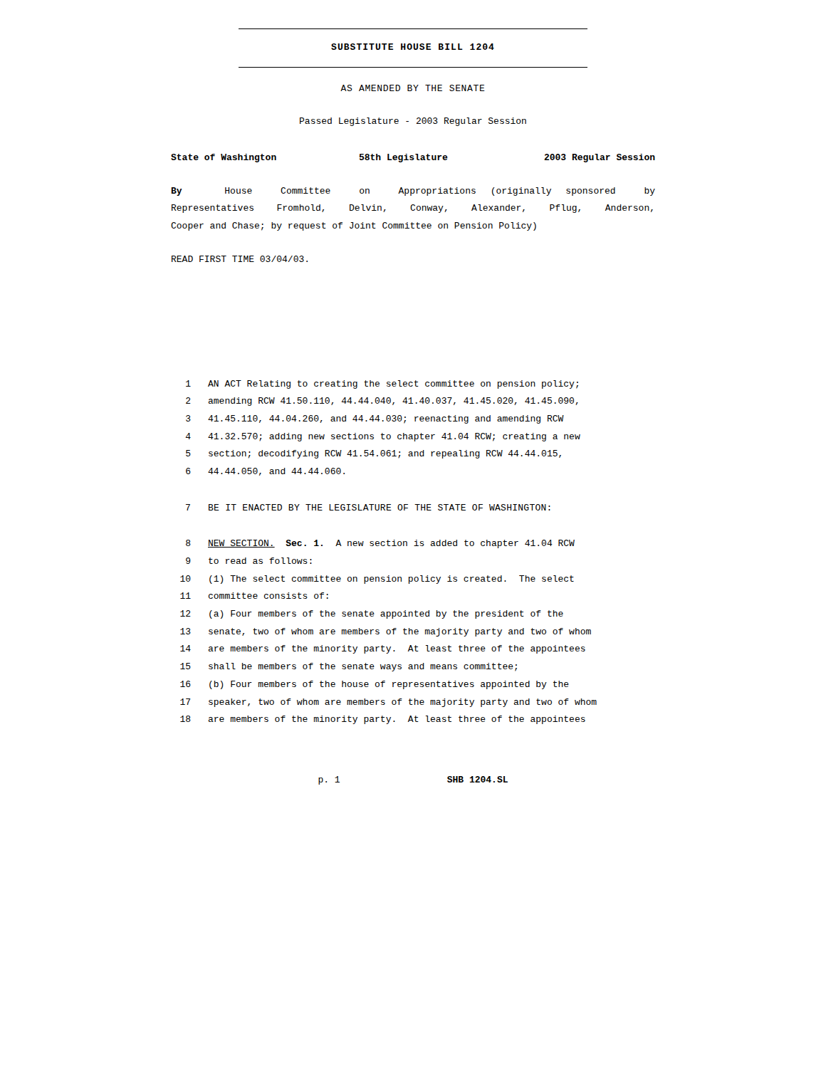SUBSTITUTE HOUSE BILL 1204
AS AMENDED BY THE SENATE
Passed Legislature - 2003 Regular Session
| State of Washington | 58th Legislature | 2003 Regular Session |
By House Committee on Appropriations (originally sponsored by Representatives Fromhold, Delvin, Conway, Alexander, Pflug, Anderson, Cooper and Chase; by request of Joint Committee on Pension Policy)
READ FIRST TIME 03/04/03.
AN ACT Relating to creating the select committee on pension policy;
amending RCW 41.50.110, 44.44.040, 41.40.037, 41.45.020, 41.45.090,
41.45.110, 44.04.260, and 44.44.030; reenacting and amending RCW
41.32.570; adding new sections to chapter 41.04 RCW; creating a new
section; decodifying RCW 41.54.061; and repealing RCW 44.44.015,
44.44.050, and 44.44.060.
BE IT ENACTED BY THE LEGISLATURE OF THE STATE OF WASHINGTON:
NEW SECTION. Sec. 1. A new section is added to chapter 41.04 RCW
to read as follows:
(1) The select committee on pension policy is created. The select
committee consists of:
(a) Four members of the senate appointed by the president of the
senate, two of whom are members of the majority party and two of whom
are members of the minority party. At least three of the appointees
shall be members of the senate ways and means committee;
(b) Four members of the house of representatives appointed by the
speaker, two of whom are members of the majority party and two of whom
are members of the minority party. At least three of the appointees
p. 1 SHB 1204.SL